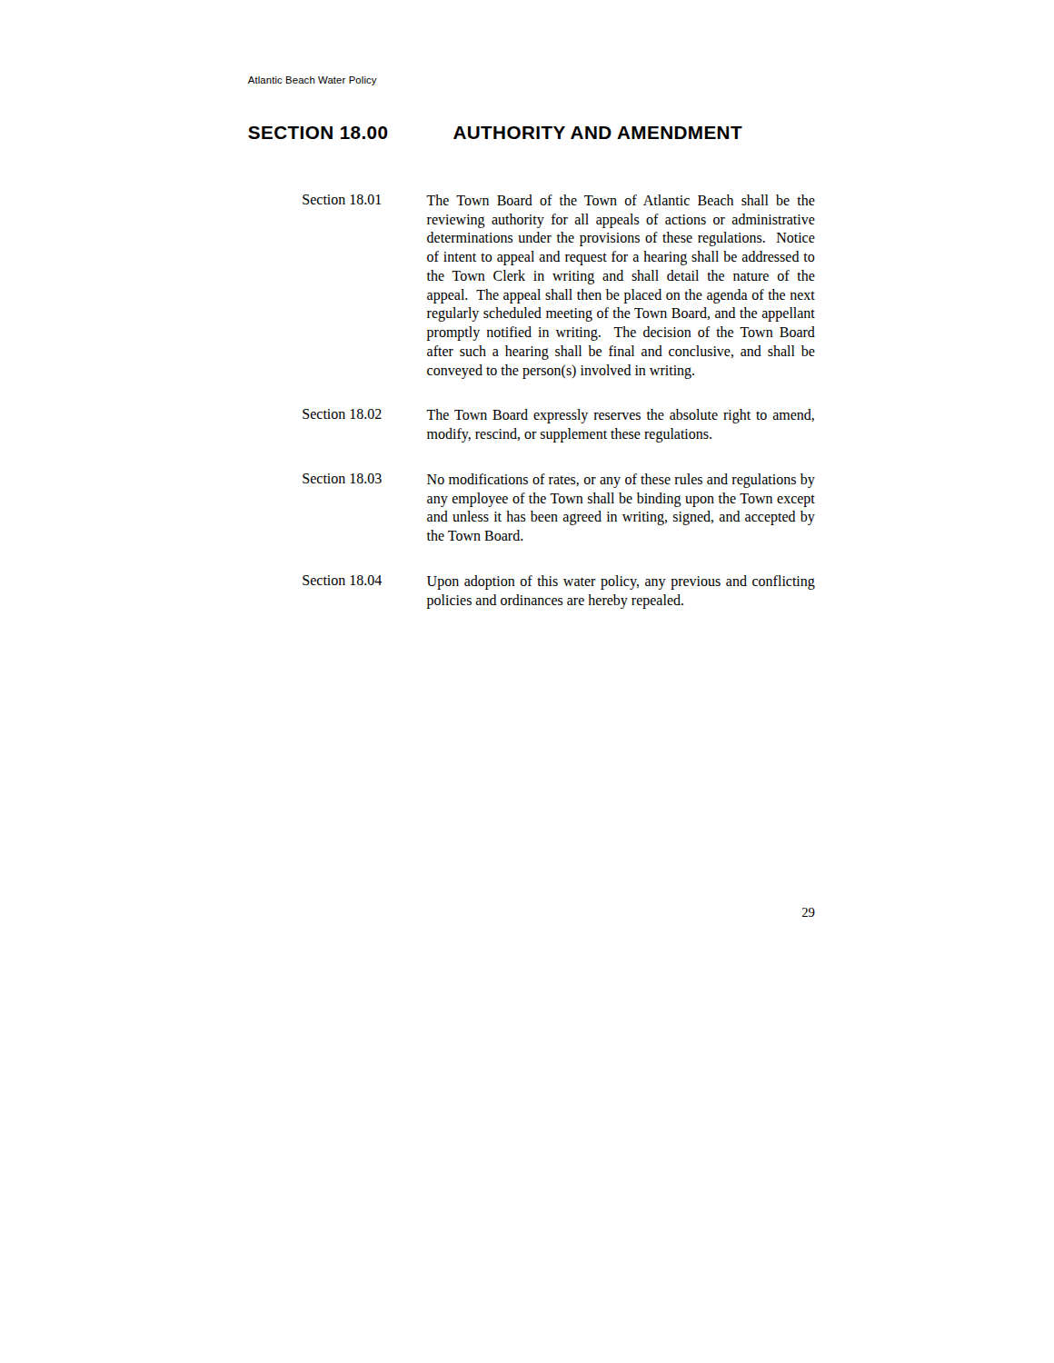Atlantic Beach Water Policy
SECTION 18.00 AUTHORITY AND AMENDMENT
Section 18.01
The Town Board of the Town of Atlantic Beach shall be the reviewing authority for all appeals of actions or administrative determinations under the provisions of these regulations. Notice of intent to appeal and request for a hearing shall be addressed to the Town Clerk in writing and shall detail the nature of the appeal. The appeal shall then be placed on the agenda of the next regularly scheduled meeting of the Town Board, and the appellant promptly notified in writing. The decision of the Town Board after such a hearing shall be final and conclusive, and shall be conveyed to the person(s) involved in writing.
Section 18.02
The Town Board expressly reserves the absolute right to amend, modify, rescind, or supplement these regulations.
Section 18.03
No modifications of rates, or any of these rules and regulations by any employee of the Town shall be binding upon the Town except and unless it has been agreed in writing, signed, and accepted by the Town Board.
Section 18.04
Upon adoption of this water policy, any previous and conflicting policies and ordinances are hereby repealed.
29